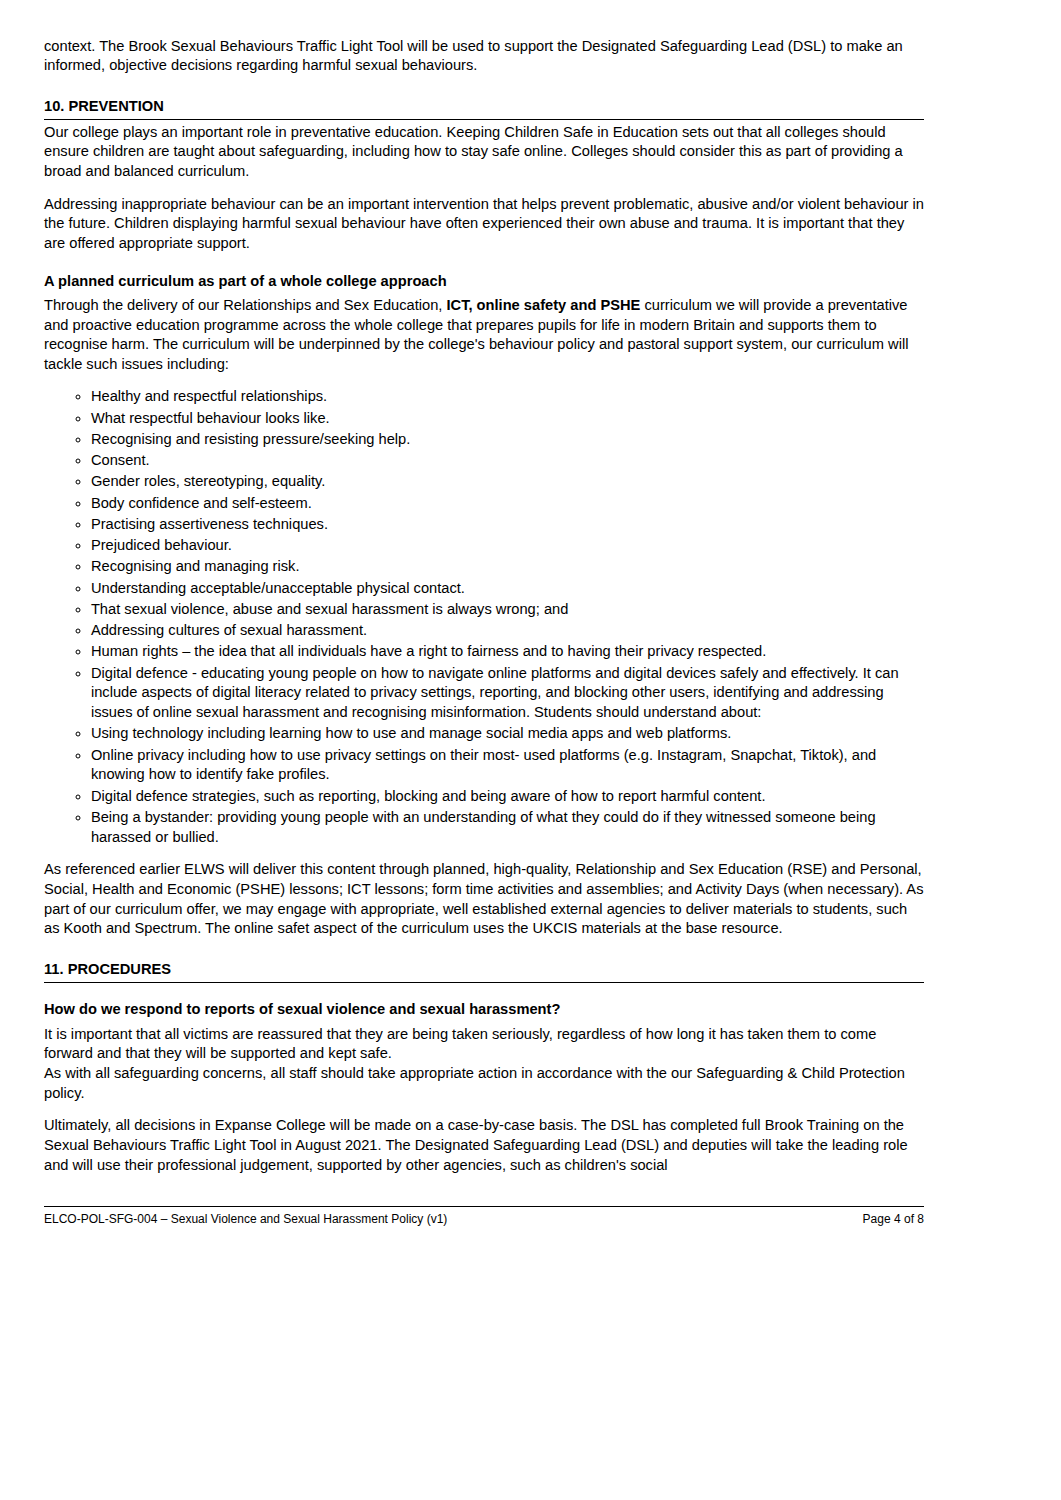context. The Brook Sexual Behaviours Traffic Light Tool will be used to support the Designated Safeguarding Lead (DSL) to make an informed, objective decisions regarding harmful sexual behaviours.
10. Prevention
Our college plays an important role in preventative education. Keeping Children Safe in Education sets out that all colleges should ensure children are taught about safeguarding, including how to stay safe online. Colleges should consider this as part of providing a broad and balanced curriculum.
Addressing inappropriate behaviour can be an important intervention that helps prevent problematic, abusive and/or violent behaviour in the future. Children displaying harmful sexual behaviour have often experienced their own abuse and trauma. It is important that they are offered appropriate support.
A planned curriculum as part of a whole college approach
Through the delivery of our Relationships and Sex Education, ICT, online safety and PSHE curriculum we will provide a preventative and proactive education programme across the whole college that prepares pupils for life in modern Britain and supports them to recognise harm. The curriculum will be underpinned by the college's behaviour policy and pastoral support system, our curriculum will tackle such issues including:
Healthy and respectful relationships.
What respectful behaviour looks like.
Recognising and resisting pressure/seeking help.
Consent.
Gender roles, stereotyping, equality.
Body confidence and self-esteem.
Practising assertiveness techniques.
Prejudiced behaviour.
Recognising and managing risk.
Understanding acceptable/unacceptable physical contact.
That sexual violence, abuse and sexual harassment is always wrong; and
Addressing cultures of sexual harassment.
Human rights – the idea that all individuals have a right to fairness and to having their privacy respected.
Digital defence - educating young people on how to navigate online platforms and digital devices safely and effectively. It can include aspects of digital literacy related to privacy settings, reporting, and blocking other users, identifying and addressing issues of online sexual harassment and recognising misinformation. Students should understand about:
Using technology including learning how to use and manage social media apps and web platforms.
Online privacy including how to use privacy settings on their most- used platforms (e.g. Instagram, Snapchat, Tiktok), and knowing how to identify fake profiles.
Digital defence strategies, such as reporting, blocking and being aware of how to report harmful content.
Being a bystander: providing young people with an understanding of what they could do if they witnessed someone being harassed or bullied.
As referenced earlier ELWS will deliver this content through planned, high-quality, Relationship and Sex Education (RSE) and Personal, Social, Health and Economic (PSHE) lessons; ICT lessons; form time activities and assemblies; and Activity Days (when necessary). As part of our curriculum offer, we may engage with appropriate, well established external agencies to deliver materials to students, such as Kooth and Spectrum. The online safet aspect of the curriculum uses the UKCIS materials at the base resource.
11. Procedures
How do we respond to reports of sexual violence and sexual harassment?
It is important that all victims are reassured that they are being taken seriously, regardless of how long it has taken them to come forward and that they will be supported and kept safe.
As with all safeguarding concerns, all staff should take appropriate action in accordance with the our Safeguarding & Child Protection policy.
Ultimately, all decisions in Expanse College will be made on a case-by-case basis. The DSL has completed full Brook Training on the Sexual Behaviours Traffic Light Tool in August 2021. The Designated Safeguarding Lead (DSL) and deputies will take the leading role and will use their professional judgement, supported by other agencies, such as children's social
ELCO-POL-SFG-004 – Sexual Violence and Sexual Harassment Policy (v1) Page 4 of 8